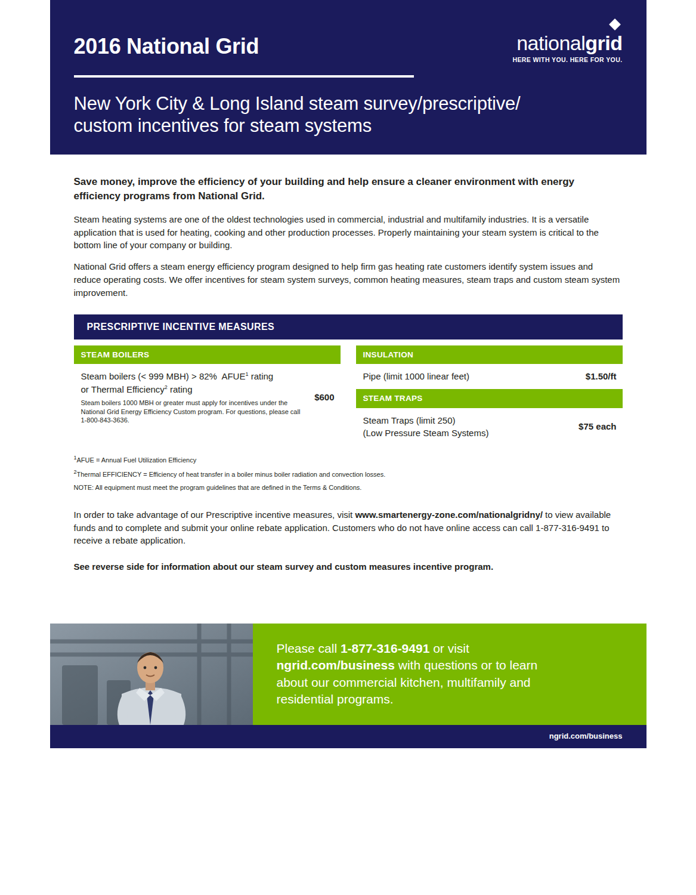nationalgrid
HERE WITH YOU. HERE FOR YOU.
2016 National Grid
New York City & Long Island steam survey/prescriptive/
custom incentives for steam systems
Save money, improve the efficiency of your building and help ensure a cleaner environment with energy efficiency programs from National Grid.
Steam heating systems are one of the oldest technologies used in commercial, industrial and multifamily industries. It is a versatile application that is used for heating, cooking and other production processes. Properly maintaining your steam system is critical to the bottom line of your company or building.
National Grid offers a steam energy efficiency program designed to help firm gas heating rate customers identify system issues and reduce operating costs. We offer incentives for steam system surveys, common heating measures, steam traps and custom steam system improvement.
PRESCRIPTIVE INCENTIVE MEASURES
STEAM BOILERS
Steam boilers (< 999 MBH) > 82% AFUE1 rating
or Thermal Efficiency2 rating
Steam boilers 1000 MBH or greater must apply for incentives under the National Grid Energy Efficiency Custom program. For questions, please call 1-800-843-3636.
$600
INSULATION
Pipe (limit 1000 linear feet)
$1.50/ft
STEAM TRAPS
Steam Traps (limit 250)
(Low Pressure Steam Systems)
$75 each
1AFUE = Annual Fuel Utilization Efficiency
2Thermal EFFICIENCY = Efficiency of heat transfer in a boiler minus boiler radiation and convection losses.
NOTE: All equipment must meet the program guidelines that are defined in the Terms & Conditions.
In order to take advantage of our Prescriptive incentive measures, visit www.smartenergy-zone.com/nationalgridny/ to view available funds and to complete and submit your online rebate application. Customers who do not have online access can call 1-877-316-9491 to receive a rebate application.
See reverse side for information about our steam survey and custom measures incentive program.
Please call 1-877-316-9491 or visit
ngrid.com/business with questions or to learn
about our commercial kitchen, multifamily and
residential programs.
ngrid.com/business